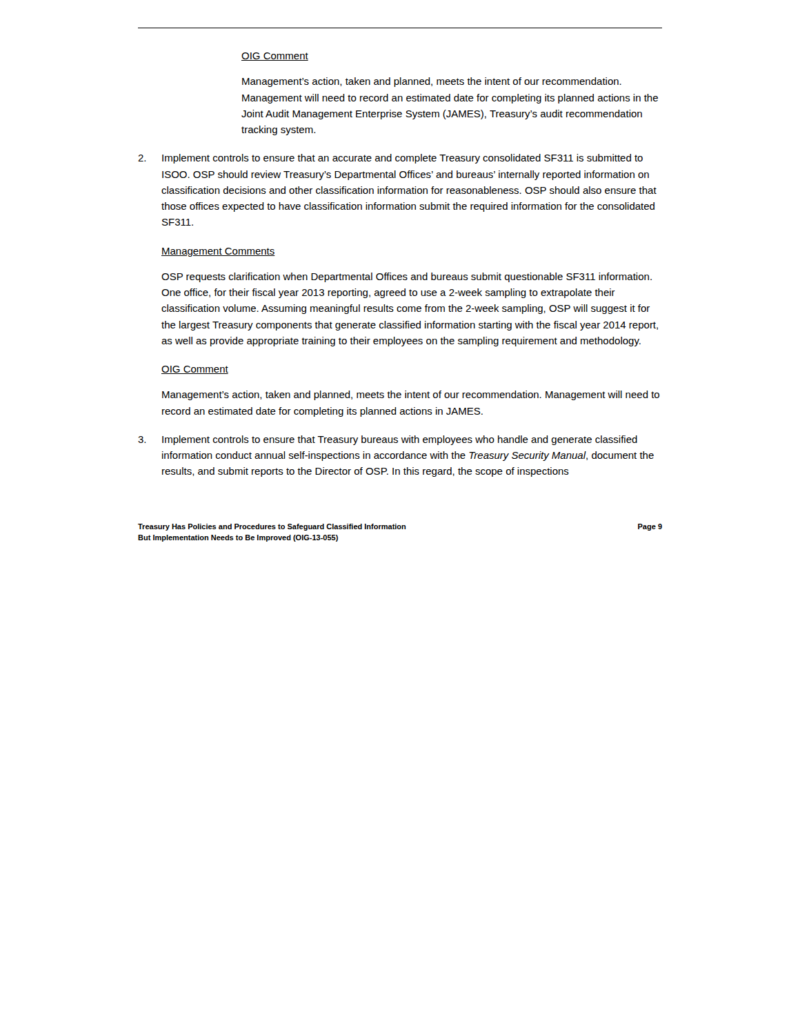OIG Comment
Management’s action, taken and planned, meets the intent of our recommendation. Management will need to record an estimated date for completing its planned actions in the Joint Audit Management Enterprise System (JAMES), Treasury’s audit recommendation tracking system.
Implement controls to ensure that an accurate and complete Treasury consolidated SF311 is submitted to ISOO. OSP should review Treasury’s Departmental Offices’ and bureaus’ internally reported information on classification decisions and other classification information for reasonableness. OSP should also ensure that those offices expected to have classification information submit the required information for the consolidated SF311.
Management Comments
OSP requests clarification when Departmental Offices and bureaus submit questionable SF311 information. One office, for their fiscal year 2013 reporting, agreed to use a 2-week sampling to extrapolate their classification volume. Assuming meaningful results come from the 2-week sampling, OSP will suggest it for the largest Treasury components that generate classified information starting with the fiscal year 2014 report, as well as provide appropriate training to their employees on the sampling requirement and methodology.
OIG Comment
Management’s action, taken and planned, meets the intent of our recommendation. Management will need to record an estimated date for completing its planned actions in JAMES.
Implement controls to ensure that Treasury bureaus with employees who handle and generate classified information conduct annual self-inspections in accordance with the Treasury Security Manual, document the results, and submit reports to the Director of OSP. In this regard, the scope of inspections
Treasury Has Policies and Procedures to Safeguard Classified Information
But Implementation Needs to Be Improved (OIG-13-055)
Page 9